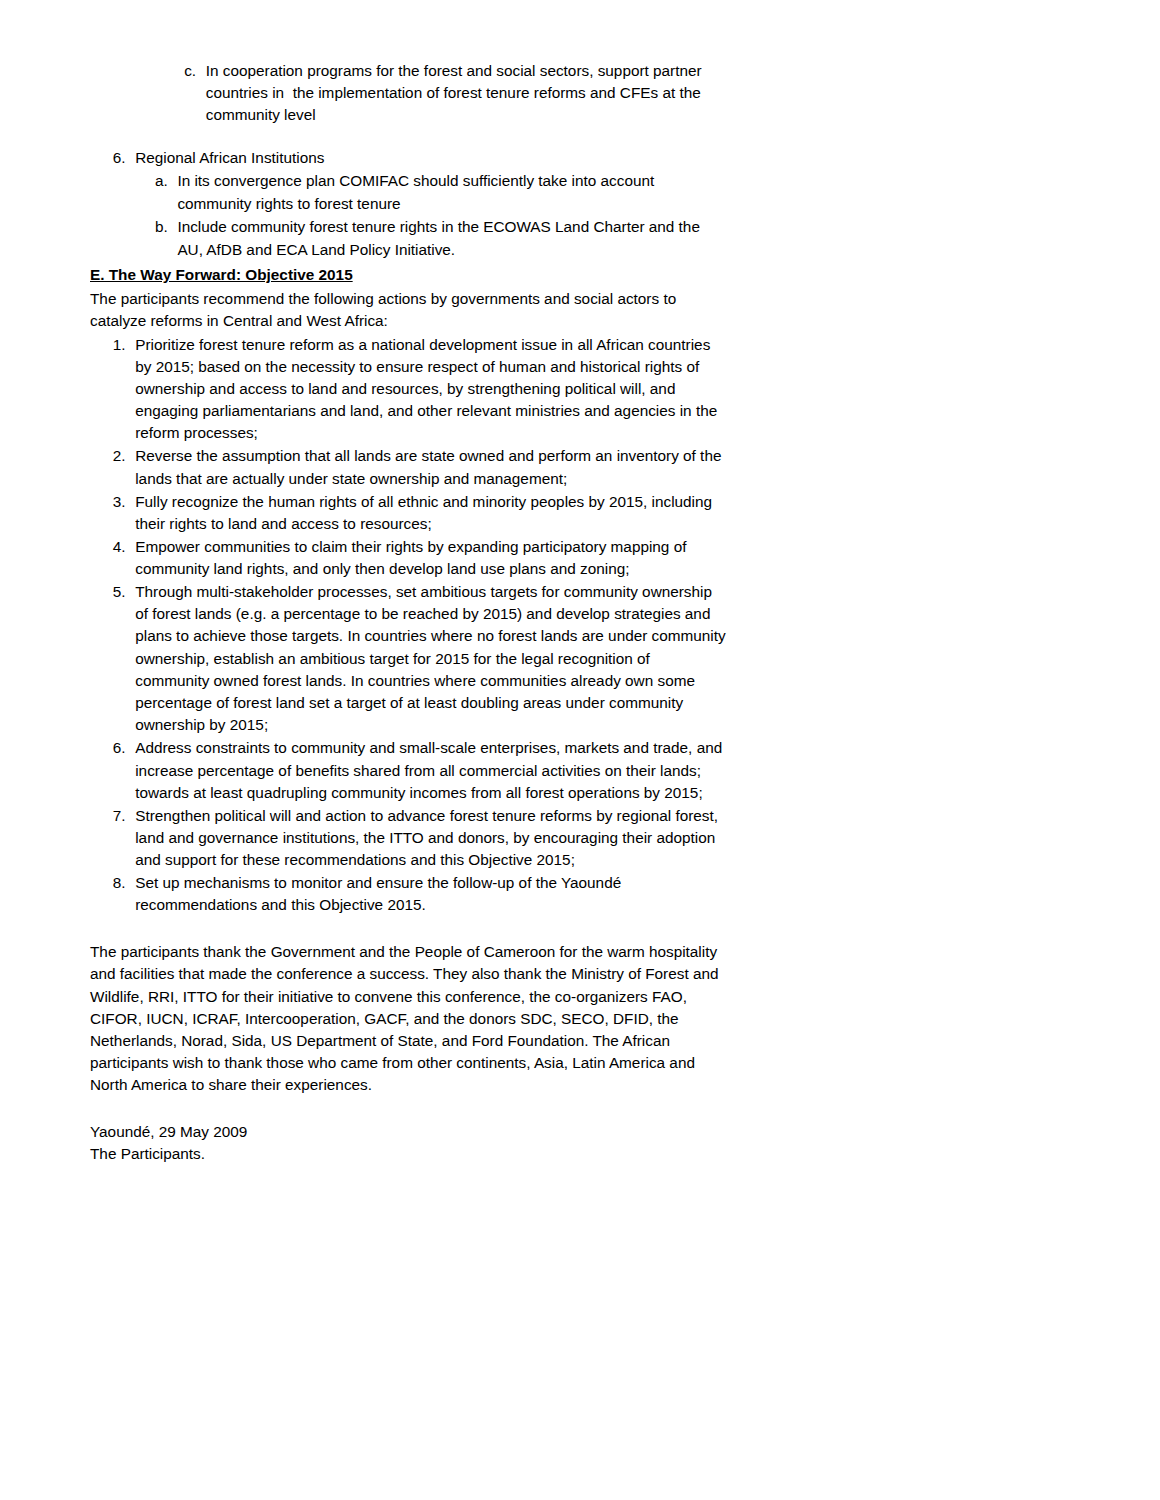In cooperation programs for the forest and social sectors, support partner countries in the implementation of forest tenure reforms and CFEs at the community level
Regional African Institutions
In its convergence plan COMIFAC should sufficiently take into account community rights to forest tenure
Include community forest tenure rights in the ECOWAS Land Charter and the AU, AfDB and ECA Land Policy Initiative.
E. The Way Forward: Objective 2015
The participants recommend the following actions by governments and social actors to catalyze reforms in Central and West Africa:
Prioritize forest tenure reform as a national development issue in all African countries by 2015; based on the necessity to ensure respect of human and historical rights of ownership and access to land and resources, by strengthening political will, and engaging parliamentarians and land, and other relevant ministries and agencies in the reform processes;
Reverse the assumption that all lands are state owned and perform an inventory of the lands that are actually under state ownership and management;
Fully recognize the human rights of all ethnic and minority peoples by 2015, including their rights to land and access to resources;
Empower communities to claim their rights by expanding participatory mapping of community land rights, and only then develop land use plans and zoning;
Through multi-stakeholder processes, set ambitious targets for community ownership of forest lands (e.g. a percentage to be reached by 2015) and develop strategies and plans to achieve those targets. In countries where no forest lands are under community ownership, establish an ambitious target for 2015 for the legal recognition of community owned forest lands. In countries where communities already own some percentage of forest land set a target of at least doubling areas under community ownership by 2015;
Address constraints to community and small-scale enterprises, markets and trade, and increase percentage of benefits shared from all commercial activities on their lands; towards at least quadrupling community incomes from all forest operations by 2015;
Strengthen political will and action to advance forest tenure reforms by regional forest, land and governance institutions, the ITTO and donors, by encouraging their adoption and support for these recommendations and this Objective 2015;
Set up mechanisms to monitor and ensure the follow-up of the Yaoundé recommendations and this Objective 2015.
The participants thank the Government and the People of Cameroon for the warm hospitality and facilities that made the conference a success. They also thank the Ministry of Forest and Wildlife, RRI, ITTO for their initiative to convene this conference, the co-organizers FAO, CIFOR, IUCN, ICRAF, Intercooperation, GACF, and the donors SDC, SECO, DFID, the Netherlands, Norad, Sida, US Department of State, and Ford Foundation. The African participants wish to thank those who came from other continents, Asia, Latin America and North America to share their experiences.
Yaoundé, 29 May 2009
The Participants.